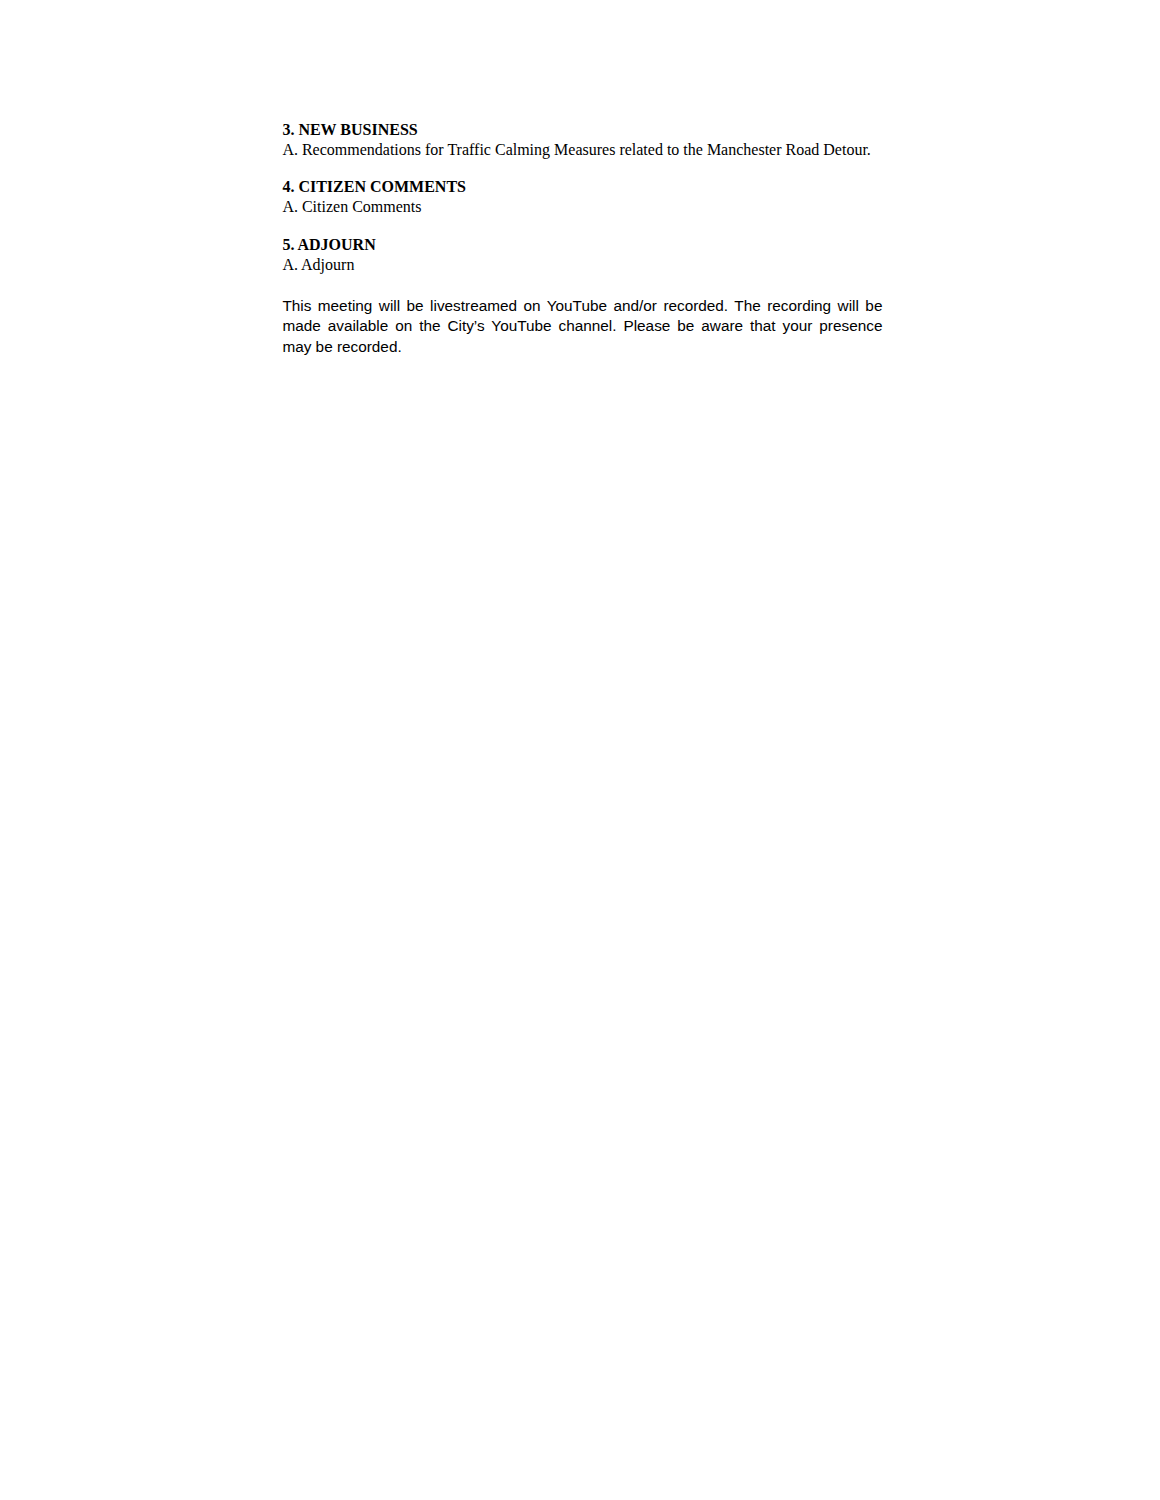3. NEW BUSINESS
A. Recommendations for Traffic Calming Measures related to the Manchester Road Detour.
4. CITIZEN COMMENTS
A. Citizen Comments
5. ADJOURN
A. Adjourn
This meeting will be livestreamed on YouTube and/or recorded. The recording will be made available on the City’s YouTube channel. Please be aware that your presence may be recorded.